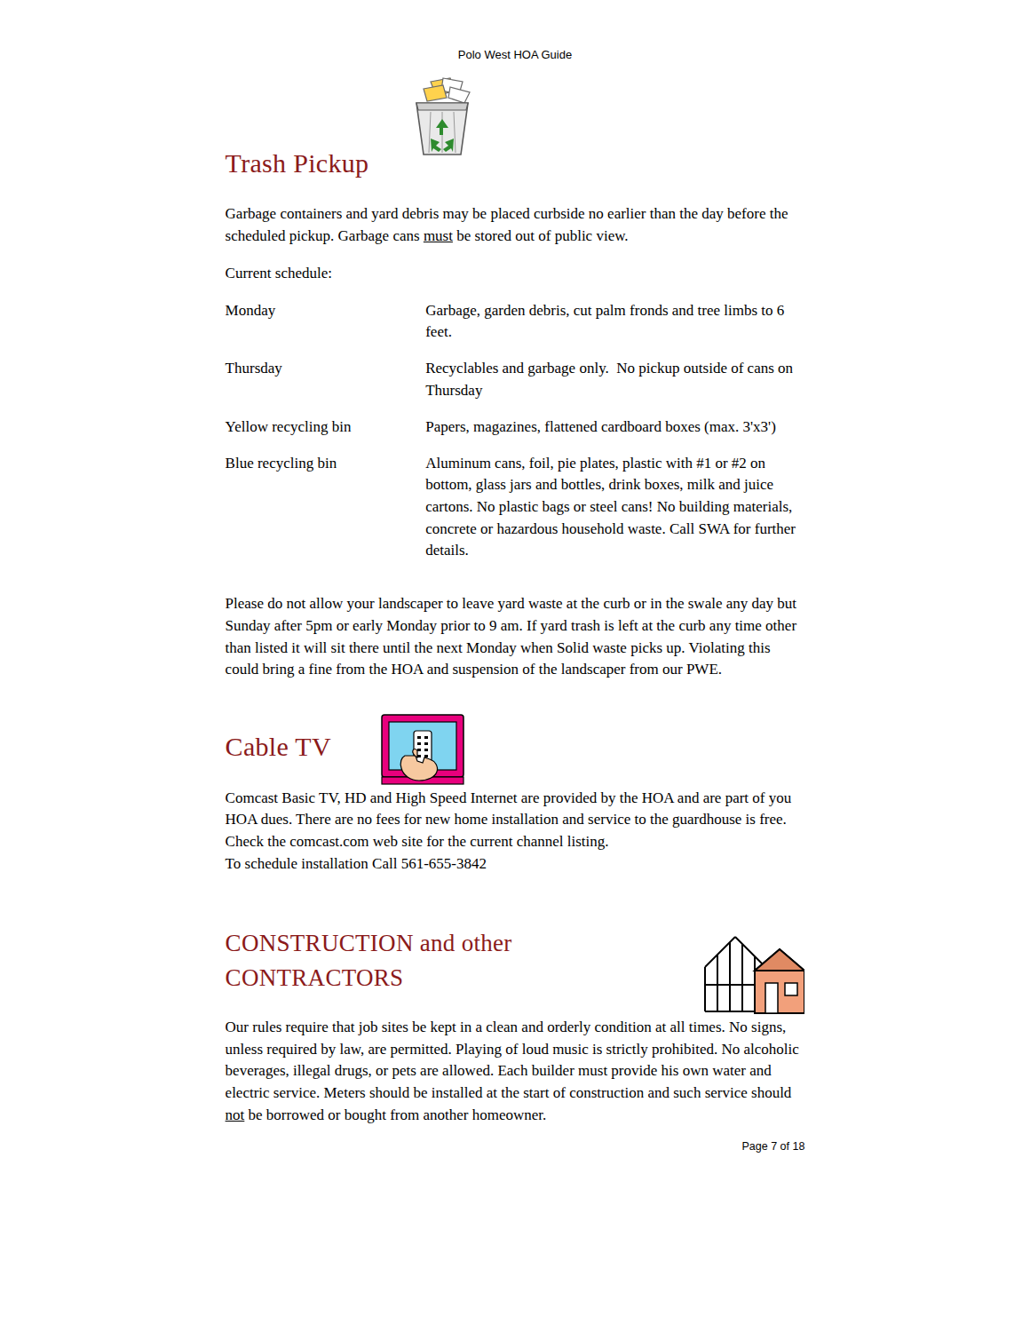Polo West HOA Guide
Trash Pickup
Garbage containers and yard debris may be placed curbside no earlier than the day before the scheduled pickup. Garbage cans must be stored out of public view.
Current schedule:
| Monday | Garbage, garden debris, cut palm fronds and tree limbs to 6 feet. |
| Thursday | Recyclables and garbage only. No pickup outside of cans on Thursday |
| Yellow recycling bin | Papers, magazines, flattened cardboard boxes (max. 3'x3') |
| Blue recycling bin | Aluminum cans, foil, pie plates, plastic with #1 or #2 on bottom, glass jars and bottles, drink boxes, milk and juice cartons. No plastic bags or steel cans! No building materials, concrete or hazardous household waste. Call SWA for further details. |
Please do not allow your landscaper to leave yard waste at the curb or in the swale any day but Sunday after 5pm or early Monday prior to 9 am. If yard trash is left at the curb any time other than listed it will sit there until the next Monday when Solid waste picks up. Violating this could bring a fine from the HOA and suspension of the landscaper from our PWE.
Cable TV
Comcast Basic TV, HD and High Speed Internet are provided by the HOA and are part of you HOA dues. There are no fees for new home installation and service to the guardhouse is free. Check the comcast.com web site for the current channel listing.
To schedule installation Call 561-655-3842
CONSTRUCTION and other CONTRACTORS
Our rules require that job sites be kept in a clean and orderly condition at all times. No signs, unless required by law, are permitted. Playing of loud music is strictly prohibited. No alcoholic beverages, illegal drugs, or pets are allowed. Each builder must provide his own water and electric service. Meters should be installed at the start of construction and such service should not be borrowed or bought from another homeowner.
Page 7 of 18